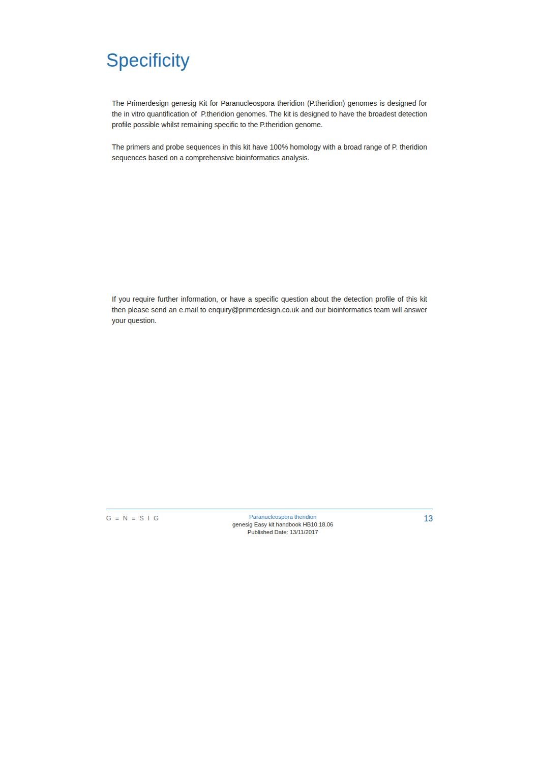Specificity
The Primerdesign genesig Kit for Paranucleospora theridion (P.theridion) genomes is designed for the in vitro quantification of P.theridion genomes. The kit is designed to have the broadest detection profile possible whilst remaining specific to the P.theridion genome.
The primers and probe sequences in this kit have 100% homology with a broad range of P. theridion sequences based on a comprehensive bioinformatics analysis.
If you require further information, or have a specific question about the detection profile of this kit then please send an e.mail to enquiry@primerdesign.co.uk and our bioinformatics team will answer your question.
G ≡ N ≡ S I G
Paranucleospora theridion
genesig Easy kit handbook HB10.18.06
Published Date: 13/11/2017
13